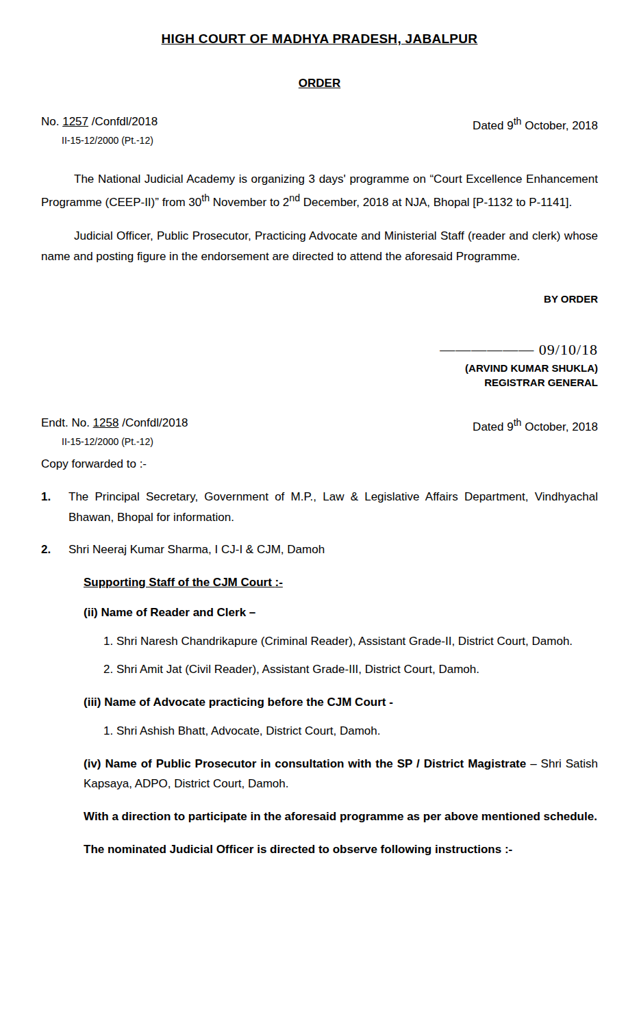HIGH COURT OF MADHYA PRADESH, JABALPUR
ORDER
No. 1257 /Confdl/2018 II-15-12/2000 (Pt.-12)
Dated 9th October, 2018
The National Judicial Academy is organizing 3 days' programme on “Court Excellence Enhancement Programme (CEEP-II)” from 30th November to 2nd December, 2018 at NJA, Bhopal [P-1132 to P-1141].
Judicial Officer, Public Prosecutor, Practicing Advocate and Ministerial Staff (reader and clerk) whose name and posting figure in the endorsement are directed to attend the aforesaid Programme.
BY ORDER
—————— 09/10/18
(ARVIND KUMAR SHUKLA) REGISTRAR GENERAL
Endt. No. 1258 /Confdl/2018 II-15-12/2000 (Pt.-12)
Dated 9th October, 2018
Copy forwarded to :-
The Principal Secretary, Government of M.P., Law & Legislative Affairs Department, Vindhyachal Bhawan, Bhopal for information.
Shri Neeraj Kumar Sharma, I CJ-I & CJM, Damoh
Supporting Staff of the CJM Court :-
(ii) Name of Reader and Clerk –
Shri Naresh Chandrikapure (Criminal Reader), Assistant Grade-II, District Court, Damoh.
Shri Amit Jat (Civil Reader), Assistant Grade-III, District Court, Damoh.
(iii) Name of Advocate practicing before the CJM Court -
Shri Ashish Bhatt, Advocate, District Court, Damoh.
(iv) Name of Public Prosecutor in consultation with the SP / District Magistrate – Shri Satish Kapsaya, ADPO, District Court, Damoh.
With a direction to participate in the aforesaid programme as per above mentioned schedule.
The nominated Judicial Officer is directed to observe following instructions :-